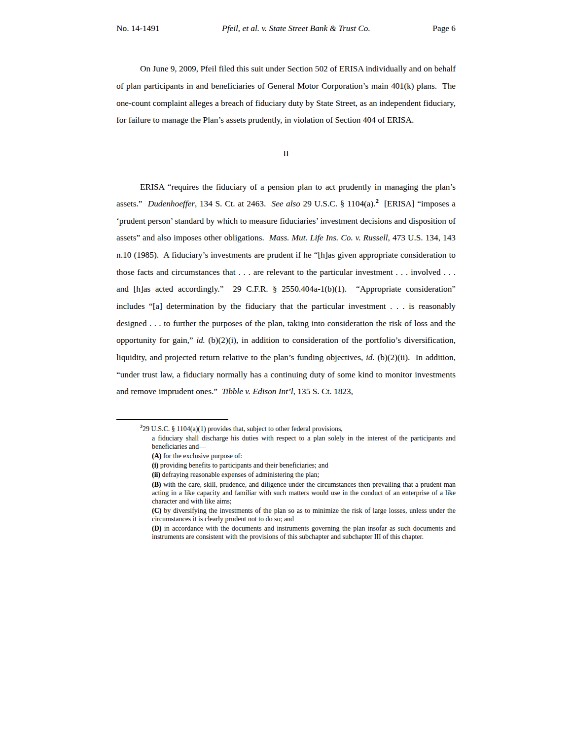No. 14-1491 Pfeil, et al. v. State Street Bank & Trust Co. Page 6
On June 9, 2009, Pfeil filed this suit under Section 502 of ERISA individually and on behalf of plan participants in and beneficiaries of General Motor Corporation’s main 401(k) plans. The one-count complaint alleges a breach of fiduciary duty by State Street, as an independent fiduciary, for failure to manage the Plan’s assets prudently, in violation of Section 404 of ERISA.
II
ERISA “requires the fiduciary of a pension plan to act prudently in managing the plan’s assets.” Dudenhoeffer, 134 S. Ct. at 2463. See also 29 U.S.C. § 1104(a).2 [ERISA] “imposes a ‘prudent person’ standard by which to measure fiduciaries’ investment decisions and disposition of assets” and also imposes other obligations. Mass. Mut. Life Ins. Co. v. Russell, 473 U.S. 134, 143 n.10 (1985). A fiduciary’s investments are prudent if he “[h]as given appropriate consideration to those facts and circumstances that . . . are relevant to the particular investment . . . involved . . . and [h]as acted accordingly.” 29 C.F.R. § 2550.404a-1(b)(1). “Appropriate consideration” includes “[a] determination by the fiduciary that the particular investment . . . is reasonably designed . . . to further the purposes of the plan, taking into consideration the risk of loss and the opportunity for gain,” id. (b)(2)(i), in addition to consideration of the portfolio’s diversification, liquidity, and projected return relative to the plan’s funding objectives, id. (b)(2)(ii). In addition, “under trust law, a fiduciary normally has a continuing duty of some kind to monitor investments and remove imprudent ones.” Tibble v. Edison Int’l, 135 S. Ct. 1823,
229 U.S.C. § 1104(a)(1) provides that, subject to other federal provisions,
a fiduciary shall discharge his duties with respect to a plan solely in the interest of the participants and beneficiaries and—
(A) for the exclusive purpose of:
(i) providing benefits to participants and their beneficiaries; and
(ii) defraying reasonable expenses of administering the plan;
(B) with the care, skill, prudence, and diligence under the circumstances then prevailing that a prudent man acting in a like capacity and familiar with such matters would use in the conduct of an enterprise of a like character and with like aims;
(C) by diversifying the investments of the plan so as to minimize the risk of large losses, unless under the circumstances it is clearly prudent not to do so; and
(D) in accordance with the documents and instruments governing the plan insofar as such documents and instruments are consistent with the provisions of this subchapter and subchapter III of this chapter.